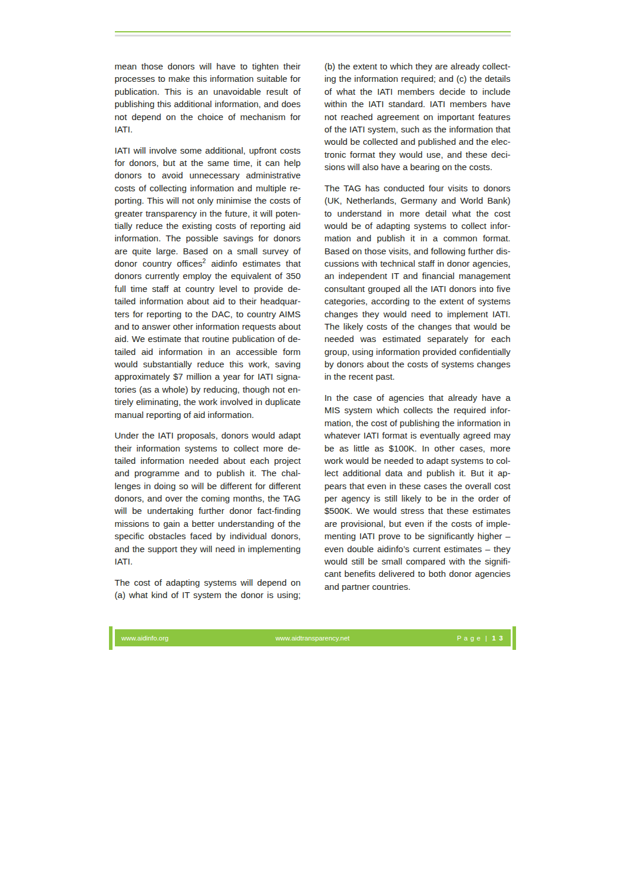mean those donors will have to tighten their processes to make this information suitable for publication. This is an unavoidable result of publishing this additional information, and does not depend on the choice of mechanism for IATI.
IATI will involve some additional, upfront costs for donors, but at the same time, it can help donors to avoid unnecessary administrative costs of collecting information and multiple reporting. This will not only minimise the costs of greater transparency in the future, it will potentially reduce the existing costs of reporting aid information. The possible savings for donors are quite large. Based on a small survey of donor country offices2 aidinfo estimates that donors currently employ the equivalent of 350 full time staff at country level to provide detailed information about aid to their headquarters for reporting to the DAC, to country AIMS and to answer other information requests about aid. We estimate that routine publication of detailed aid information in an accessible form would substantially reduce this work, saving approximately $7 million a year for IATI signatories (as a whole) by reducing, though not entirely eliminating, the work involved in duplicate manual reporting of aid information.
Under the IATI proposals, donors would adapt their information systems to collect more detailed information needed about each project and programme and to publish it. The challenges in doing so will be different for different donors, and over the coming months, the TAG will be undertaking further donor fact-finding missions to gain a better understanding of the specific obstacles faced by individual donors, and the support they will need in implementing IATI.
The cost of adapting systems will depend on (a) what kind of IT system the donor is using; (b) the extent to which they are already collecting the information required; and (c) the details of what the IATI members decide to include within the IATI standard. IATI members have not reached agreement on important features of the IATI system, such as the information that would be collected and published and the electronic format they would use, and these decisions will also have a bearing on the costs.
The TAG has conducted four visits to donors (UK, Netherlands, Germany and World Bank) to understand in more detail what the cost would be of adapting systems to collect information and publish it in a common format. Based on those visits, and following further discussions with technical staff in donor agencies, an independent IT and financial management consultant grouped all the IATI donors into five categories, according to the extent of systems changes they would need to implement IATI. The likely costs of the changes that would be needed was estimated separately for each group, using information provided confidentially by donors about the costs of systems changes in the recent past.
In the case of agencies that already have a MIS system which collects the required information, the cost of publishing the information in whatever IATI format is eventually agreed may be as little as $100K. In other cases, more work would be needed to adapt systems to collect additional data and publish it. But it appears that even in these cases the overall cost per agency is still likely to be in the order of $500K. We would stress that these estimates are provisional, but even if the costs of implementing IATI prove to be significantly higher – even double aidinfo’s current estimates – they would still be small compared with the significant benefits delivered to both donor agencies and partner countries.
www.aidinfo.org
www.aidtransparency.net
P a g e | 1 3